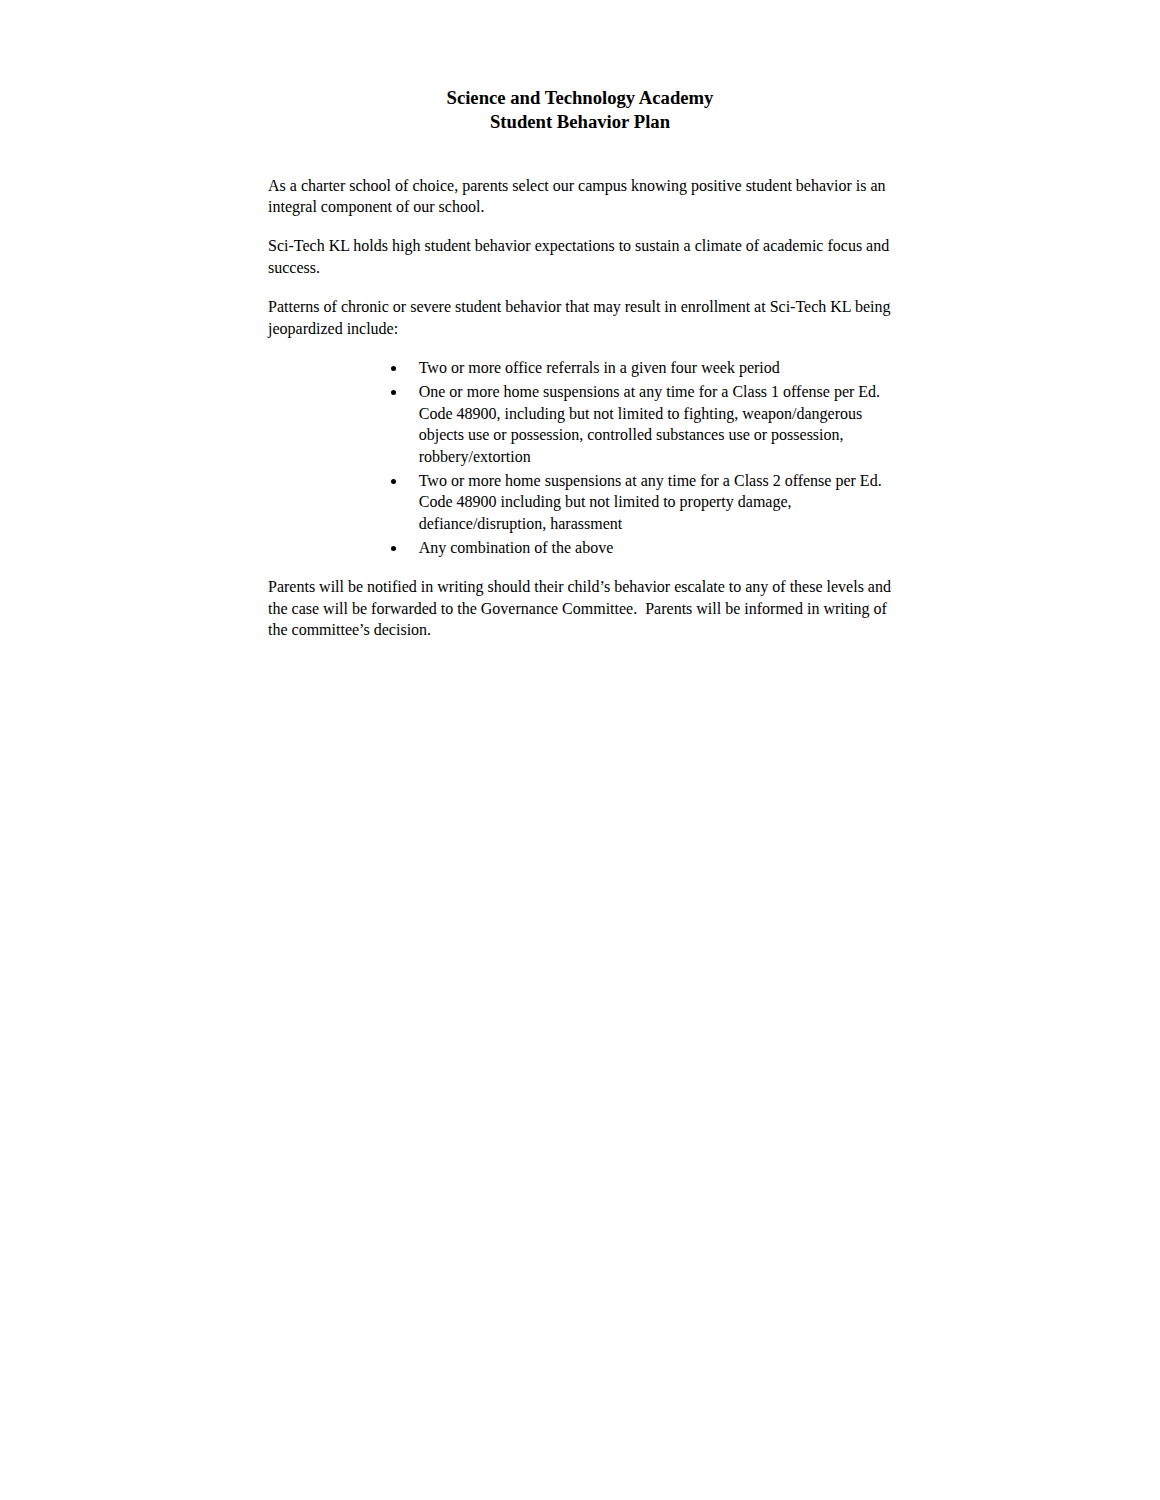Science and Technology AcademyStudent Behavior Plan
As a charter school of choice, parents select our campus knowing positive student behavior is an integral component of our school.
Sci-Tech KL holds high student behavior expectations to sustain a climate of academic focus and success.
Patterns of chronic or severe student behavior that may result in enrollment at Sci-Tech KL being jeopardized include:
Two or more office referrals in a given four week period
One or more home suspensions at any time for a Class 1 offense per Ed. Code 48900, including but not limited to fighting, weapon/dangerous objects use or possession, controlled substances use or possession, robbery/extortion
Two or more home suspensions at any time for a Class 2 offense per Ed. Code 48900 including but not limited to property damage, defiance/disruption, harassment
Any combination of the above
Parents will be notified in writing should their child’s behavior escalate to any of these levels and the case will be forwarded to the Governance Committee. Parents will be informed in writing of the committee’s decision.